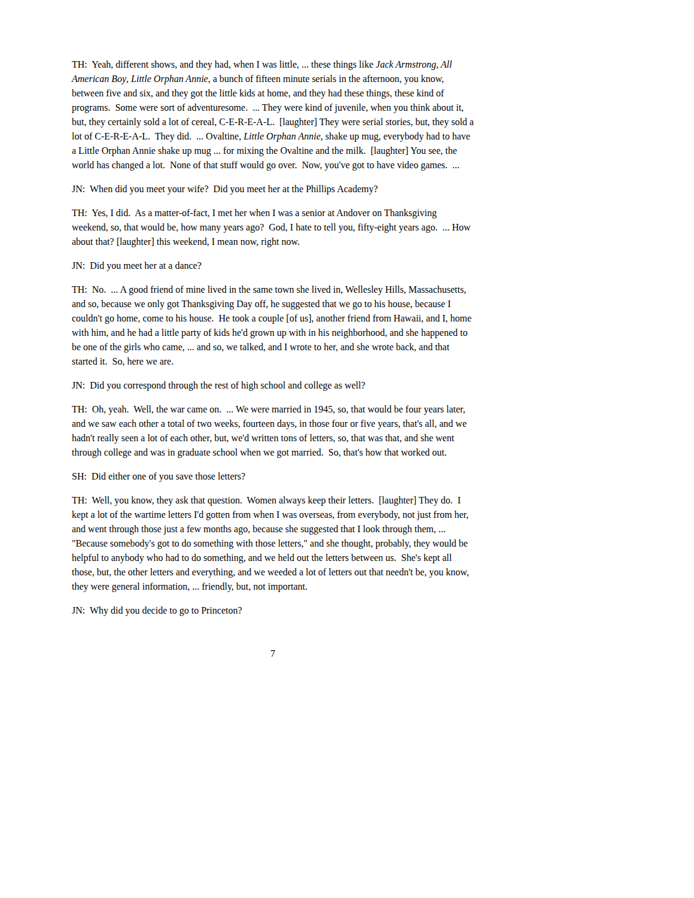TH: Yeah, different shows, and they had, when I was little, ... these things like Jack Armstrong, All American Boy, Little Orphan Annie, a bunch of fifteen minute serials in the afternoon, you know, between five and six, and they got the little kids at home, and they had these things, these kind of programs. Some were sort of adventuresome. ... They were kind of juvenile, when you think about it, but, they certainly sold a lot of cereal, C-E-R-E-A-L. [laughter] They were serial stories, but, they sold a lot of C-E-R-E-A-L. They did. ... Ovaltine, Little Orphan Annie, shake up mug, everybody had to have a Little Orphan Annie shake up mug ... for mixing the Ovaltine and the milk. [laughter] You see, the world has changed a lot. None of that stuff would go over. Now, you've got to have video games. ...
JN: When did you meet your wife? Did you meet her at the Phillips Academy?
TH: Yes, I did. As a matter-of-fact, I met her when I was a senior at Andover on Thanksgiving weekend, so, that would be, how many years ago? God, I hate to tell you, fifty-eight years ago. ... How about that? [laughter] this weekend, I mean now, right now.
JN: Did you meet her at a dance?
TH: No. ... A good friend of mine lived in the same town she lived in, Wellesley Hills, Massachusetts, and so, because we only got Thanksgiving Day off, he suggested that we go to his house, because I couldn't go home, come to his house. He took a couple [of us], another friend from Hawaii, and I, home with him, and he had a little party of kids he'd grown up with in his neighborhood, and she happened to be one of the girls who came, ... and so, we talked, and I wrote to her, and she wrote back, and that started it. So, here we are.
JN: Did you correspond through the rest of high school and college as well?
TH: Oh, yeah. Well, the war came on. ... We were married in 1945, so, that would be four years later, and we saw each other a total of two weeks, fourteen days, in those four or five years, that's all, and we hadn't really seen a lot of each other, but, we'd written tons of letters, so, that was that, and she went through college and was in graduate school when we got married. So, that's how that worked out.
SH: Did either one of you save those letters?
TH: Well, you know, they ask that question. Women always keep their letters. [laughter] They do. I kept a lot of the wartime letters I'd gotten from when I was overseas, from everybody, not just from her, and went through those just a few months ago, because she suggested that I look through them, ... "Because somebody's got to do something with those letters," and she thought, probably, they would be helpful to anybody who had to do something, and we held out the letters between us. She's kept all those, but, the other letters and everything, and we weeded a lot of letters out that needn't be, you know, they were general information, ... friendly, but, not important.
JN: Why did you decide to go to Princeton?
7